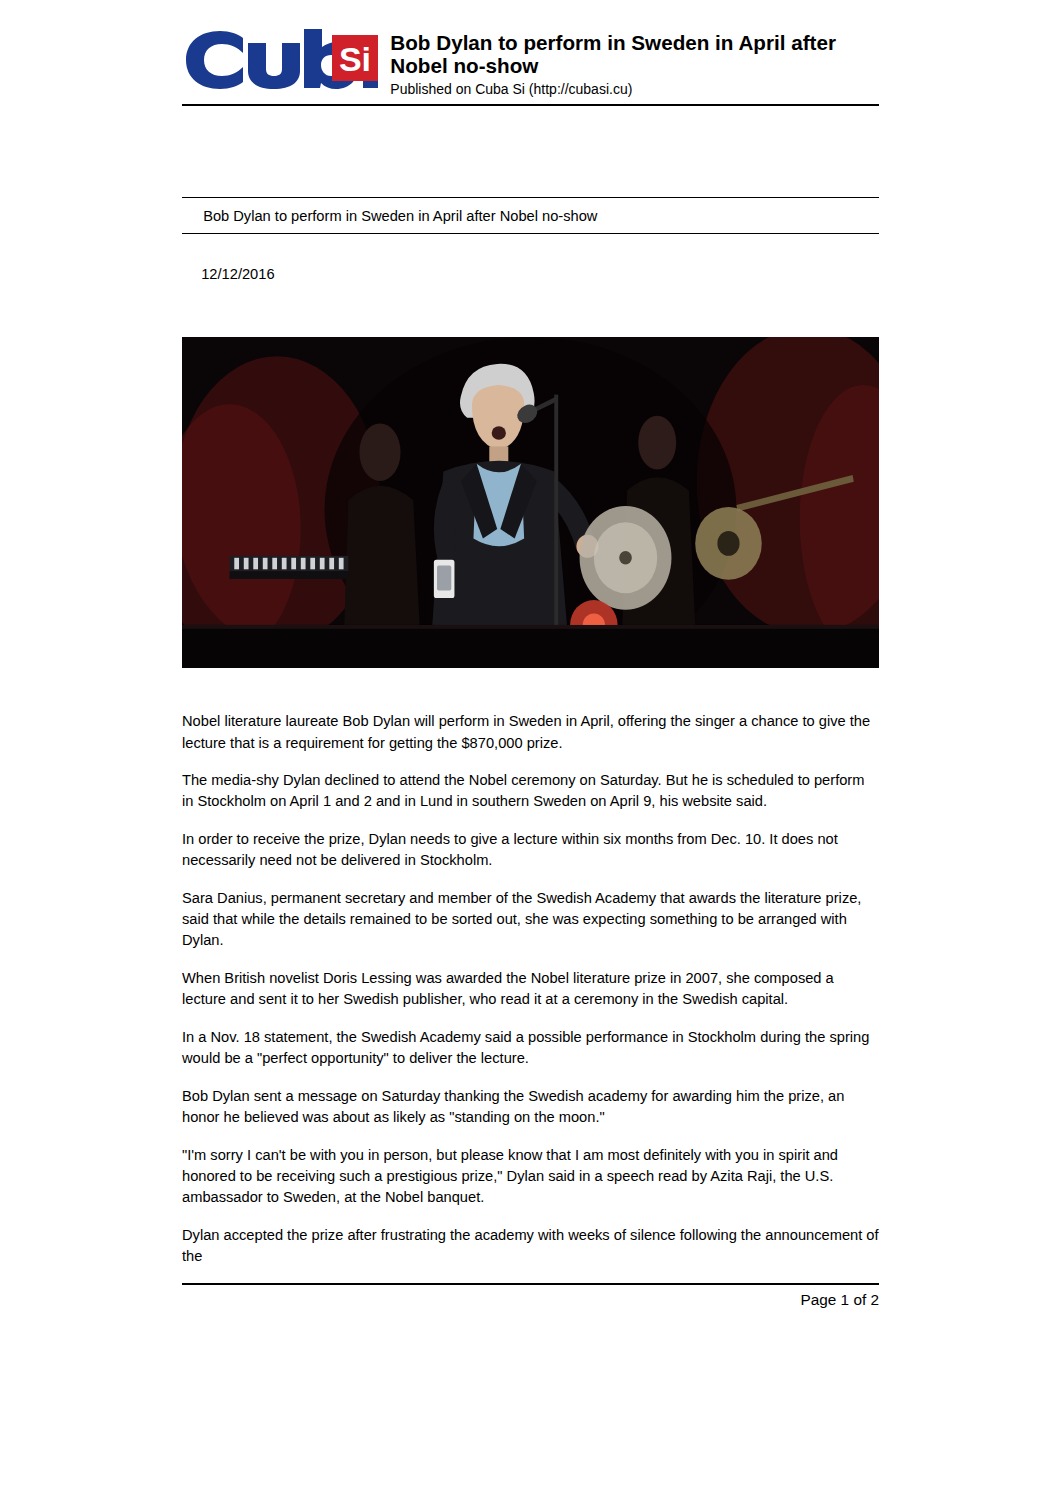Si
Bob Dylan to perform in Sweden in April after Nobel no-show
Published on Cuba Si (http://cubasi.cu)
Bob Dylan to perform in Sweden in April after Nobel no-show
12/12/2016
Nobel literature laureate Bob Dylan will perform in Sweden in April, offering the singer a chance to give the lecture that is a requirement for getting the $870,000 prize.
The media-shy Dylan declined to attend the Nobel ceremony on Saturday. But he is scheduled to perform in Stockholm on April 1 and 2 and in Lund in southern Sweden on April 9, his website said.
In order to receive the prize, Dylan needs to give a lecture within six months from Dec. 10. It does not necessarily need not be delivered in Stockholm.
Sara Danius, permanent secretary and member of the Swedish Academy that awards the literature prize, said that while the details remained to be sorted out, she was expecting something to be arranged with Dylan.
When British novelist Doris Lessing was awarded the Nobel literature prize in 2007, she composed a lecture and sent it to her Swedish publisher, who read it at a ceremony in the Swedish capital.
In a Nov. 18 statement, the Swedish Academy said a possible performance in Stockholm during the spring would be a "perfect opportunity" to deliver the lecture.
Bob Dylan sent a message on Saturday thanking the Swedish academy for awarding him the prize, an honor he believed was about as likely as "standing on the moon."
"I'm sorry I can't be with you in person, but please know that I am most definitely with you in spirit and honored to be receiving such a prestigious prize," Dylan said in a speech read by Azita Raji, the U.S. ambassador to Sweden, at the Nobel banquet.
Dylan accepted the prize after frustrating the academy with weeks of silence following the announcement of the
Page 1 of 2